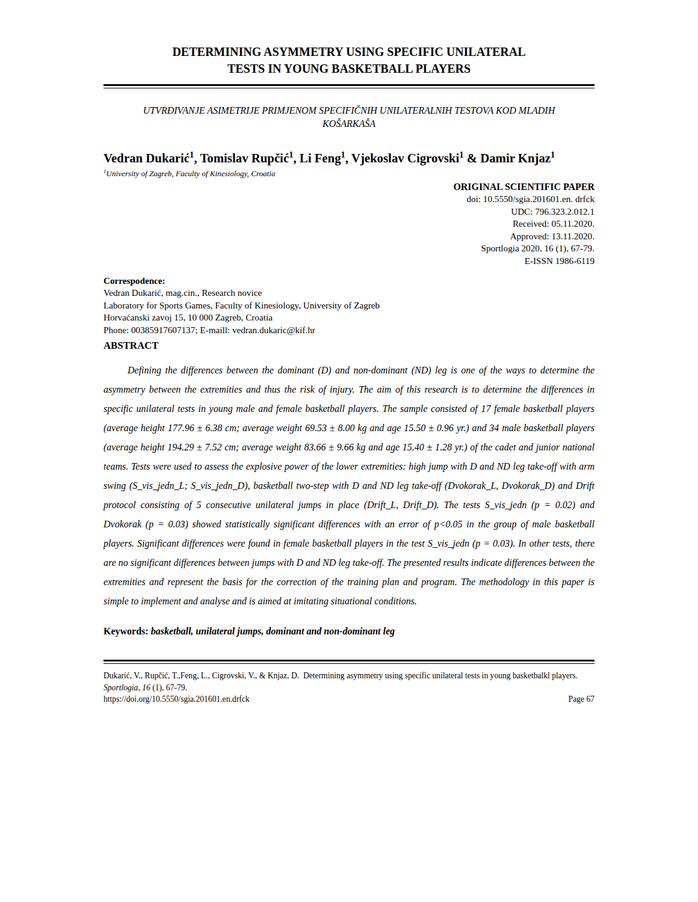Determining Asymmetry Using Specific Unilateral
Tests in Young Basketball Players
UTVRĐIVANJE ASIMETRIJE PRIMJENOM SPECIFIČNIH UNILATERALNIH TESTOVA KOD MLADIH KOŠARKAŠA
Vedran Dukarić1, Tomislav Rupčić1, Li Feng1, Vjekoslav Cigrovski1 & Damir Knjaz1
1University of Zagreb, Faculty of Kinesiology, Croatia
ORIGINAL SCIENTIFIC PAPER
doi: 10.5550/sgia.201601.en. drfck
UDC: 796.323.2.012.1
Received: 05.11.2020.
Approved: 13.11.2020.
Sportlogia 2020, 16 (1), 67-79.
E-ISSN 1986-6119
Correspodence:
Vedran Dukarić, mag.cin., Research novice
Laboratory for Sports Games, Faculty of Kinesiology, University of Zagreb
Horvaćanski zavoj 15, 10 000 Zagreb, Croatia
Phone: 00385917607137; E-maill: vedran.dukaric@kif.hr
Abstract
Defining the differences between the dominant (D) and non-dominant (ND) leg is one of the ways to determine the asymmetry between the extremities and thus the risk of injury. The aim of this research is to determine the differences in specific unilateral tests in young male and female basketball players. The sample consisted of 17 female basketball players (average height 177.96 ± 6.38 cm; average weight 69.53 ± 8.00 kg and age 15.50 ± 0.96 yr.) and 34 male basketball players (average height 194.29 ± 7.52 cm; average weight 83.66 ± 9.66 kg and age 15.40 ± 1.28 yr.) of the cadet and junior national teams. Tests were used to assess the explosive power of the lower extremities: high jump with D and ND leg take-off with arm swing (S_vis_jedn_L; S_vis_jedn_D), basketball two-step with D and ND leg take-off (Dvokorak_L, Dvokorak_D) and Drift protocol consisting of 5 consecutive unilateral jumps in place (Drift_L, Drift_D). The tests S_vis_jedn (p = 0.02) and Dvokorak (p = 0.03) showed statistically significant differences with an error of p<0.05 in the group of male basketball players. Significant differences were found in female basketball players in the test S_vis_jedn (p = 0.03). In other tests, there are no significant differences between jumps with D and ND leg take-off. The presented results indicate differences between the extremities and represent the basis for the correction of the training plan and program. The methodology in this paper is simple to implement and analyse and is aimed at imitating situational conditions.
Keywords: basketball, unilateral jumps, dominant and non-dominant leg
Dukarić, V., Rupčić, T.,Feng, L., Cigrovski, V., & Knjaz, D. Determining asymmetry using specific unilateral tests in young basketbalkl players. Sportlogia, 16 (1), 67-79.
https://doi.org/10.5550/sgia.201601.en.drfck Page 67